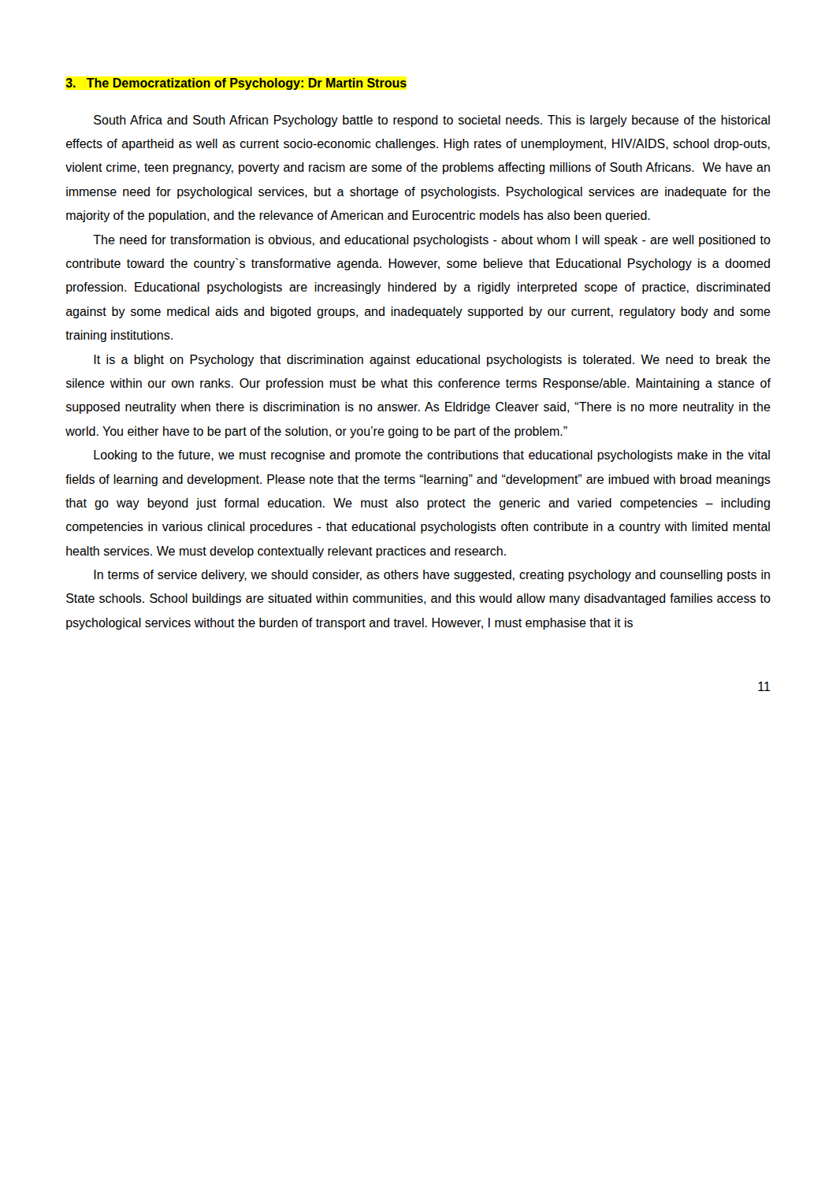3. The Democratization of Psychology: Dr Martin Strous
South Africa and South African Psychology battle to respond to societal needs. This is largely because of the historical effects of apartheid as well as current socio-economic challenges. High rates of unemployment, HIV/AIDS, school drop-outs, violent crime, teen pregnancy, poverty and racism are some of the problems affecting millions of South Africans. We have an immense need for psychological services, but a shortage of psychologists. Psychological services are inadequate for the majority of the population, and the relevance of American and Eurocentric models has also been queried.
The need for transformation is obvious, and educational psychologists - about whom I will speak - are well positioned to contribute toward the country`s transformative agenda. However, some believe that Educational Psychology is a doomed profession. Educational psychologists are increasingly hindered by a rigidly interpreted scope of practice, discriminated against by some medical aids and bigoted groups, and inadequately supported by our current, regulatory body and some training institutions.
It is a blight on Psychology that discrimination against educational psychologists is tolerated. We need to break the silence within our own ranks. Our profession must be what this conference terms Response/able. Maintaining a stance of supposed neutrality when there is discrimination is no answer. As Eldridge Cleaver said, “There is no more neutrality in the world. You either have to be part of the solution, or you’re going to be part of the problem.”
Looking to the future, we must recognise and promote the contributions that educational psychologists make in the vital fields of learning and development. Please note that the terms “learning” and “development” are imbued with broad meanings that go way beyond just formal education. We must also protect the generic and varied competencies – including competencies in various clinical procedures - that educational psychologists often contribute in a country with limited mental health services. We must develop contextually relevant practices and research.
In terms of service delivery, we should consider, as others have suggested, creating psychology and counselling posts in State schools. School buildings are situated within communities, and this would allow many disadvantaged families access to psychological services without the burden of transport and travel. However, I must emphasise that it is
11